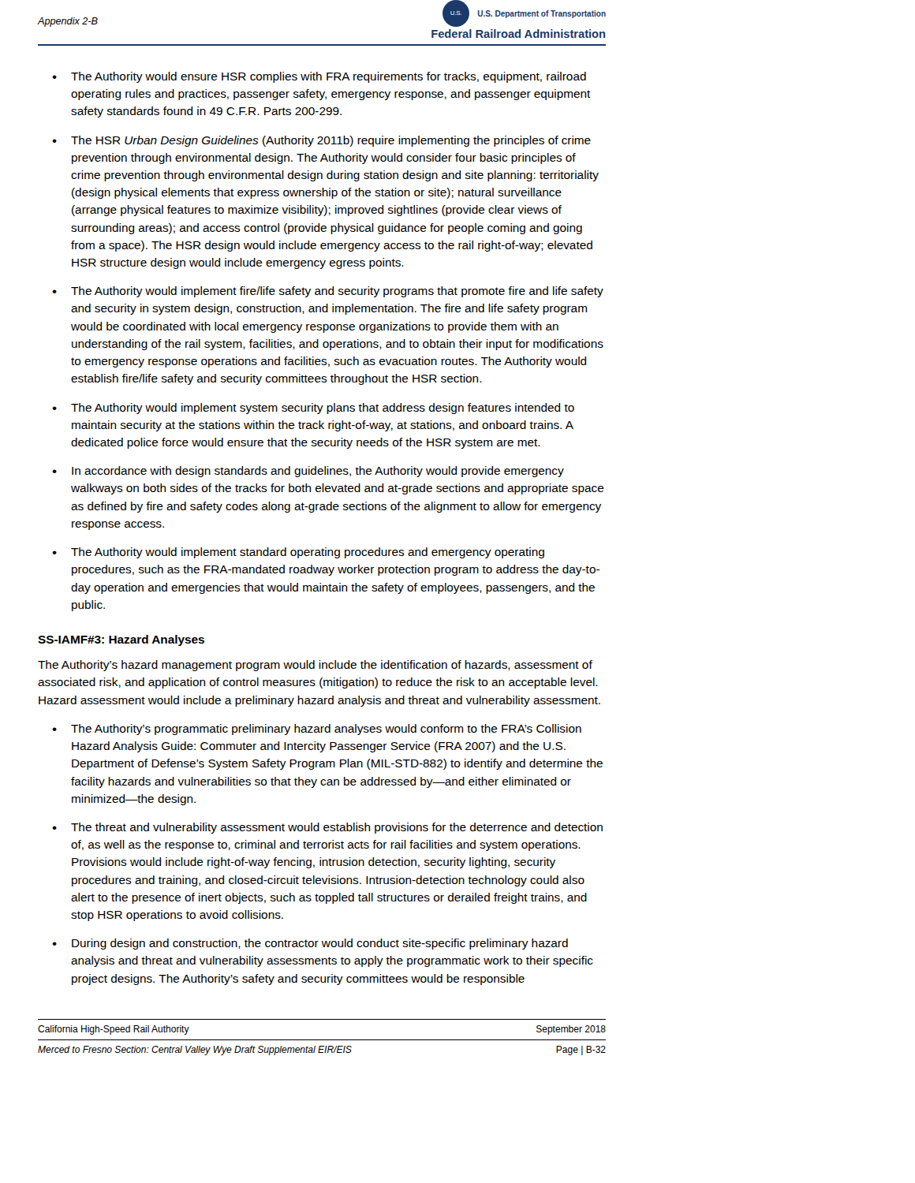Appendix 2-B
U.S.
DOT U.S. Department of Transportation
Federal Railroad Administration
The Authority would ensure HSR complies with FRA requirements for tracks, equipment, railroad operating rules and practices, passenger safety, emergency response, and passenger equipment safety standards found in 49 C.F.R. Parts 200-299.
The HSR Urban Design Guidelines (Authority 2011b) require implementing the principles of crime prevention through environmental design. The Authority would consider four basic principles of crime prevention through environmental design during station design and site planning: territoriality (design physical elements that express ownership of the station or site); natural surveillance (arrange physical features to maximize visibility); improved sightlines (provide clear views of surrounding areas); and access control (provide physical guidance for people coming and going from a space). The HSR design would include emergency access to the rail right-of-way; elevated HSR structure design would include emergency egress points.
The Authority would implement fire/life safety and security programs that promote fire and life safety and security in system design, construction, and implementation. The fire and life safety program would be coordinated with local emergency response organizations to provide them with an understanding of the rail system, facilities, and operations, and to obtain their input for modifications to emergency response operations and facilities, such as evacuation routes. The Authority would establish fire/life safety and security committees throughout the HSR section.
The Authority would implement system security plans that address design features intended to maintain security at the stations within the track right-of-way, at stations, and onboard trains. A dedicated police force would ensure that the security needs of the HSR system are met.
In accordance with design standards and guidelines, the Authority would provide emergency walkways on both sides of the tracks for both elevated and at-grade sections and appropriate space as defined by fire and safety codes along at-grade sections of the alignment to allow for emergency response access.
The Authority would implement standard operating procedures and emergency operating procedures, such as the FRA-mandated roadway worker protection program to address the day-to-day operation and emergencies that would maintain the safety of employees, passengers, and the public.
SS-IAMF#3: Hazard Analyses
The Authority’s hazard management program would include the identification of hazards, assessment of associated risk, and application of control measures (mitigation) to reduce the risk to an acceptable level. Hazard assessment would include a preliminary hazard analysis and threat and vulnerability assessment.
The Authority’s programmatic preliminary hazard analyses would conform to the FRA’s Collision Hazard Analysis Guide: Commuter and Intercity Passenger Service (FRA 2007) and the U.S. Department of Defense’s System Safety Program Plan (MIL-STD-882) to identify and determine the facility hazards and vulnerabilities so that they can be addressed by—and either eliminated or minimized—the design.
The threat and vulnerability assessment would establish provisions for the deterrence and detection of, as well as the response to, criminal and terrorist acts for rail facilities and system operations. Provisions would include right-of-way fencing, intrusion detection, security lighting, security procedures and training, and closed-circuit televisions. Intrusion-detection technology could also alert to the presence of inert objects, such as toppled tall structures or derailed freight trains, and stop HSR operations to avoid collisions.
During design and construction, the contractor would conduct site-specific preliminary hazard analysis and threat and vulnerability assessments to apply the programmatic work to their specific project designs. The Authority’s safety and security committees would be responsible
California High-Speed Rail Authority September 2018
Merced to Fresno Section: Central Valley Wye Draft Supplemental EIR/EIS Page | B-32